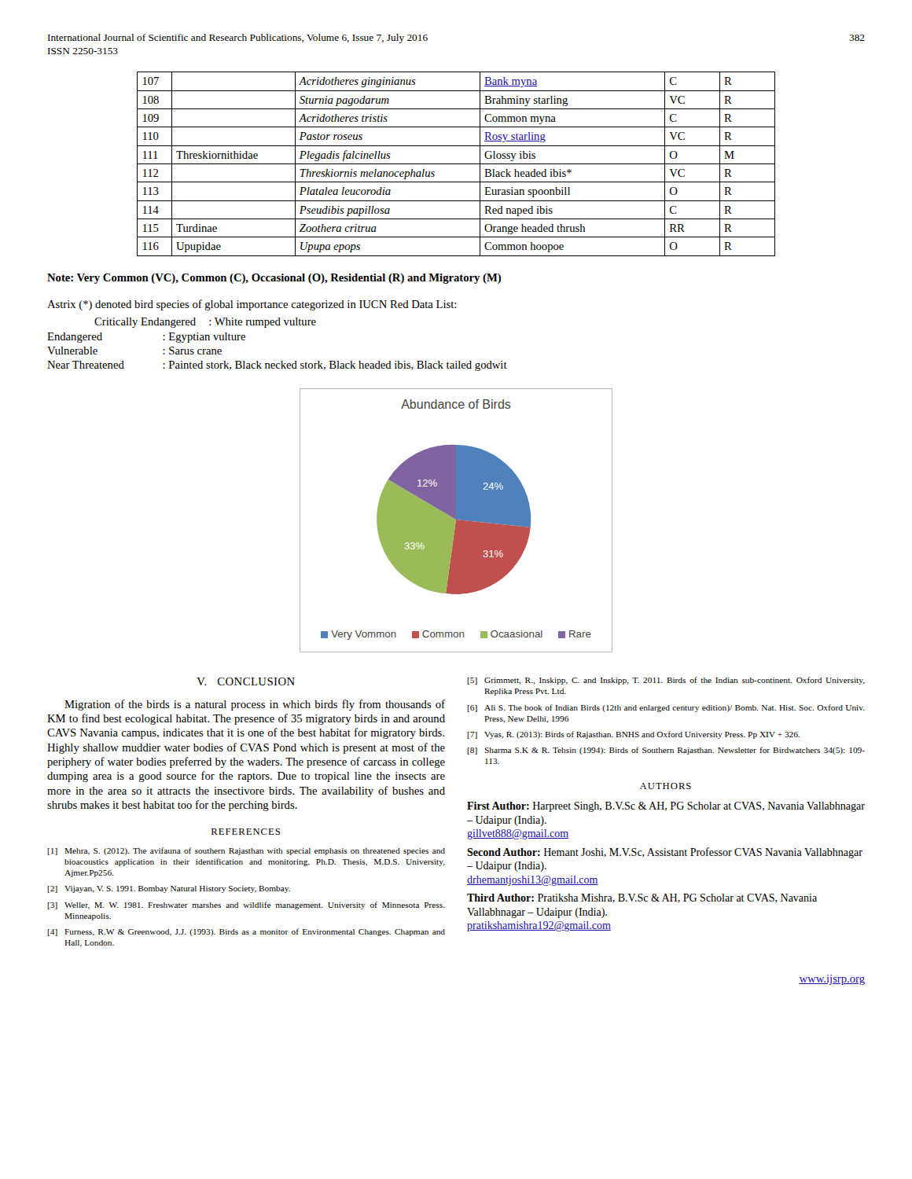International Journal of Scientific and Research Publications, Volume 6, Issue 7, July 2016
ISSN 2250-3153 382
| 107 | | Acridotheres ginginianus | Bank myna | C | R |
| 108 | | Sturnia pagodarum | Brahminy starling | VC | R |
| 109 | | Acridotheres tristis | Common myna | C | R |
| 110 | | Pastor roseus | Rosy starling | VC | R |
| 111 | Threskiornithidae | Plegadis falcinellus | Glossy ibis | O | M |
| 112 | | Threskiornis melanocephalus | Black headed ibis* | VC | R |
| 113 | | Platalea leucorodia | Eurasian spoonbill | O | R |
| 114 | | Pseudibis papillosa | Red naped ibis | C | R |
| 115 | Turdinae | Zoothera critrua | Orange headed thrush | RR | R |
| 116 | Upupidae | Upupa epops | Common hoopoe | O | R |
Note: Very Common (VC), Common (C), Occasional (O), Residential (R) and Migratory (M)
Astrix (*) denoted bird species of global importance categorized in IUCN Red Data List:
Critically Endangered : White rumped vulture Endangered : Egyptian vulture Vulnerable : Sarus crane Near Threatened : Painted stork, Black necked stork, Black headed ibis, Black tailed godwit
Abundance of Birds
24% 31% 33% 12%
Very Vommon Common Ocaasional Rare
V. CONCLUSION
Migration of the birds is a natural process in which birds fly from thousands of KM to find best ecological habitat. The presence of 35 migratory birds in and around CAVS Navania campus, indicates that it is one of the best habitat for migratory birds. Highly shallow muddier water bodies of CVAS Pond which is present at most of the periphery of water bodies preferred by the waders. The presence of carcass in college dumping area is a good source for the raptors. Due to tropical line the insects are more in the area so it attracts the insectivore birds. The availability of bushes and shrubs makes it best habitat too for the perching birds.
REFERENCES
[1] Mehra, S. (2012). The avifauna of southern Rajasthan with special emphasis on threatened species and bioacoustics application in their identification and monitoring. Ph.D. Thesis, M.D.S. University, Ajmer.Pp256.
[2] Vijayan, V. S. 1991. Bombay Natural History Society, Bombay.
[3] Weller, M. W. 1981. Freshwater marshes and wildlife management. University of Minnesota Press. Minneapolis.
[4] Furness, R.W & Greenwood, J.J. (1993). Birds as a monitor of Environmental Changes. Chapman and Hall, London.
[5] Grimmett, R., Inskipp, C. and Inskipp, T. 2011. Birds of the Indian sub-continent. Oxford University, Replika Press Pvt. Ltd.
[6] Ali S. The book of Indian Birds (12th and enlarged century edition)/ Bomb. Nat. Hist. Soc. Oxford Univ. Press, New Delhi, 1996
[7] Vyas, R. (2013): Birds of Rajasthan. BNHS and Oxford University Press. Pp XIV + 326.
[8] Sharma S.K & R. Tehsin (1994): Birds of Southern Rajasthan. Newsletter for Birdwatchers 34(5): 109-113.
AUTHORS
First Author: Harpreet Singh, B.V.Sc & AH, PG Scholar at CVAS, Navania Vallabhnagar – Udaipur (India).
gillvet888@gmail.com
Second Author: Hemant Joshi, M.V.Sc, Assistant Professor CVAS Navania Vallabhnagar – Udaipur (India).
drhemantjoshi13@gmail.com
Third Author: Pratiksha Mishra, B.V.Sc & AH, PG Scholar at CVAS, Navania Vallabhnagar – Udaipur (India).
pratikshamishra192@gmail.com
www.ijsrp.org